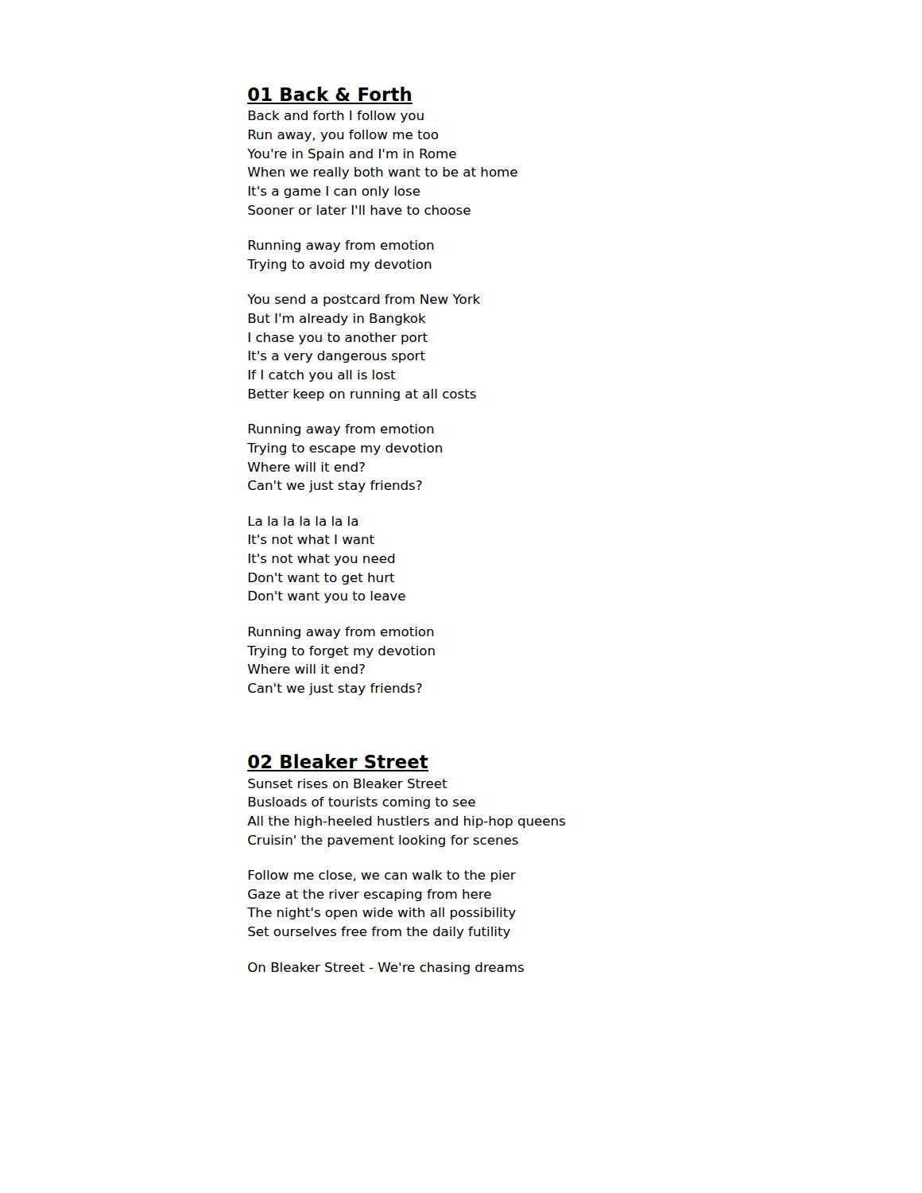01 Back & Forth
Back and forth I follow you
Run away, you follow me too
You're in Spain and I'm in Rome
When we really both want to be at home
It's a game I can only lose
Sooner or later I'll have to choose
Running away from emotion
Trying to avoid my devotion
You send a postcard from New York
But I'm already in Bangkok
I chase you to another port
It's a very dangerous sport
If I catch you all is lost
Better keep on running at all costs
Running away from emotion
Trying to escape my devotion
Where will it end?
Can't we just stay friends?
La la la la la la la
It's not what I want
It's not what you need
Don't want to get hurt
Don't want you to leave
Running away from emotion
Trying to forget my devotion
Where will it end?
Can't we just stay friends?
02 Bleaker Street
Sunset rises on Bleaker Street
Busloads of tourists coming to see
All the high-heeled hustlers and hip-hop queens
Cruisin' the pavement looking for scenes
Follow me close, we can walk to the pier
Gaze at the river escaping from here
The night's open wide with all possibility
Set ourselves free from the daily futility
On Bleaker Street - We're chasing dreams